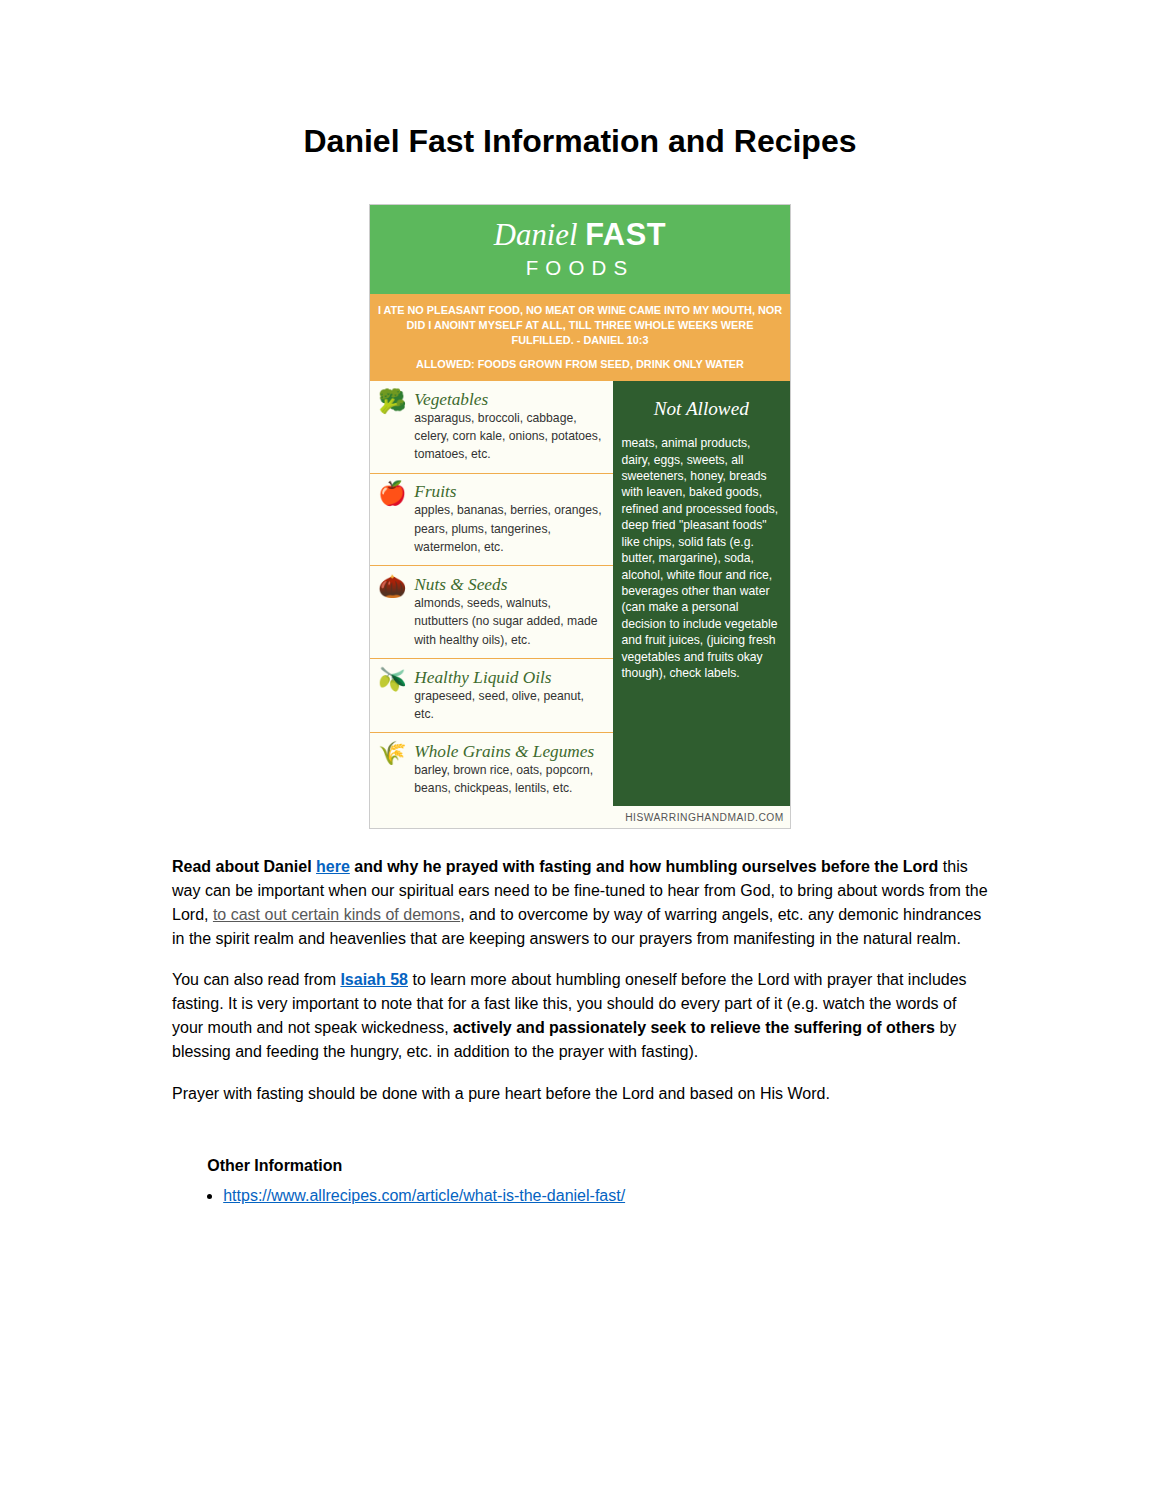Daniel Fast Information and Recipes
Daniel FAST
Foods
I ate no pleasant food, no meat or wine came into my mouth, nor did I anoint myself at all, till three whole weeks were fulfilled. - Daniel 10:3 Allowed: Foods grown from seed, drink only water
🥦
Vegetables asparagus, broccoli, cabbage, celery, corn kale, onions, potatoes, tomatoes, etc.
🍎
Fruits apples, bananas, berries, oranges, pears, plums, tangerines, watermelon, etc.
🌰
Nuts & Seeds almonds, seeds, walnuts, nutbutters (no sugar added, made with healthy oils), etc.
🫒
Healthy Liquid Oils grapeseed, seed, olive, peanut, etc.
🌾
Whole Grains & Legumes barley, brown rice, oats, popcorn, beans, chickpeas, lentils, etc.
Not Allowed
meats, animal products, dairy, eggs, sweets, all sweeteners, honey, breads with leaven, baked goods, refined and processed foods, deep fried "pleasant foods" like chips, solid fats (e.g. butter, margarine), soda, alcohol, white flour and rice, beverages other than water (can make a personal decision to include vegetable and fruit juices, (juicing fresh vegetables and fruits okay though), check labels.
HISWARRINGHANDMAID.COM
Read about Daniel here and why he prayed with fasting and how humbling ourselves before the Lord this way can be important when our spiritual ears need to be fine-tuned to hear from God, to bring about words from the Lord, to cast out certain kinds of demons, and to overcome by way of warring angels, etc. any demonic hindrances in the spirit realm and heavenlies that are keeping answers to our prayers from manifesting in the natural realm.
You can also read from Isaiah 58 to learn more about humbling oneself before the Lord with prayer that includes fasting. It is very important to note that for a fast like this, you should do every part of it (e.g. watch the words of your mouth and not speak wickedness, actively and passionately seek to relieve the suffering of others by blessing and feeding the hungry, etc. in addition to the prayer with fasting).
Prayer with fasting should be done with a pure heart before the Lord and based on His Word.
Other Information
https://www.allrecipes.com/article/what-is-the-daniel-fast/